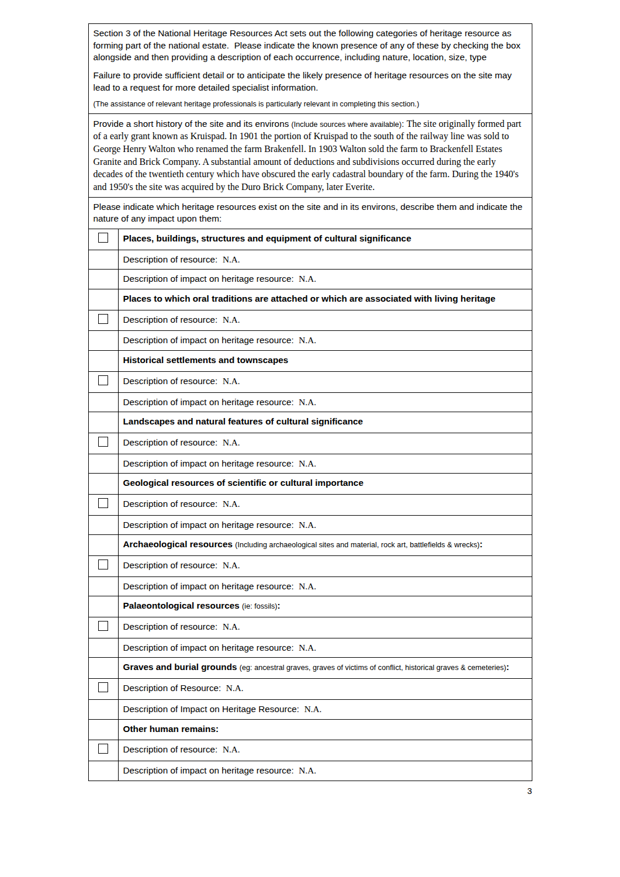| Section 3 of the National Heritage Resources Act sets out the following categories of heritage resource as forming part of the national estate. Please indicate the known presence of any of these by checking the box alongside and then providing a description of each occurrence, including nature, location, size, type Failure to provide sufficient detail or to anticipate the likely presence of heritage resources on the site may lead to a request for more detailed specialist information. (The assistance of relevant heritage professionals is particularly relevant in completing this section.) |
| Provide a short history of the site and its environs (Include sources where available) : The site originally formed part of a early grant known as Kruispad. In 1901 the portion of Kruispad to the south of the railway line was sold to George Henry Walton who renamed the farm Brakenfell. In 1903 Walton sold the farm to Brackenfell Estates Granite and Brick Company. A substantial amount of deductions and subdivisions occurred during the early decades of the twentieth century which have obscured the early cadastral boundary of the farm. During the 1940's and 1950's the site was acquired by the Duro Brick Company, later Everite. |
| Please indicate which heritage resources exist on the site and in its environs, describe them and indicate the nature of any impact upon them: |
| | Places, buildings, structures and equipment of cultural significance |
| | Description of resource: N.A. |
| | Description of impact on heritage resource: N.A. |
| | Places to which oral traditions are attached or which are associated with living heritage |
| | Description of resource: N.A. |
| | Description of impact on heritage resource: N.A. |
| | Historical settlements and townscapes |
| | Description of resource: N.A. |
| | Description of impact on heritage resource: N.A. |
| | Landscapes and natural features of cultural significance |
| | Description of resource: N.A. |
| | Description of impact on heritage resource: N.A. |
| | Geological resources of scientific or cultural importance |
| | Description of resource: N.A. |
| | Description of impact on heritage resource: N.A. |
| | Archaeological resources (Including archaeological sites and material, rock art, battlefields & wrecks) : |
| | Description of resource: N.A. |
| | Description of impact on heritage resource: N.A. |
| | Palaeontological resources (ie: fossils) : |
| | Description of resource: N.A. |
| | Description of impact on heritage resource: N.A. |
| | Graves and burial grounds (eg: ancestral graves, graves of victims of conflict, historical graves & cemeteries) : |
| | Description of Resource: N.A. |
| | Description of Impact on Heritage Resource: N.A. |
| | Other human remains: |
| | Description of resource: N.A. |
| | Description of impact on heritage resource: N.A. |
3